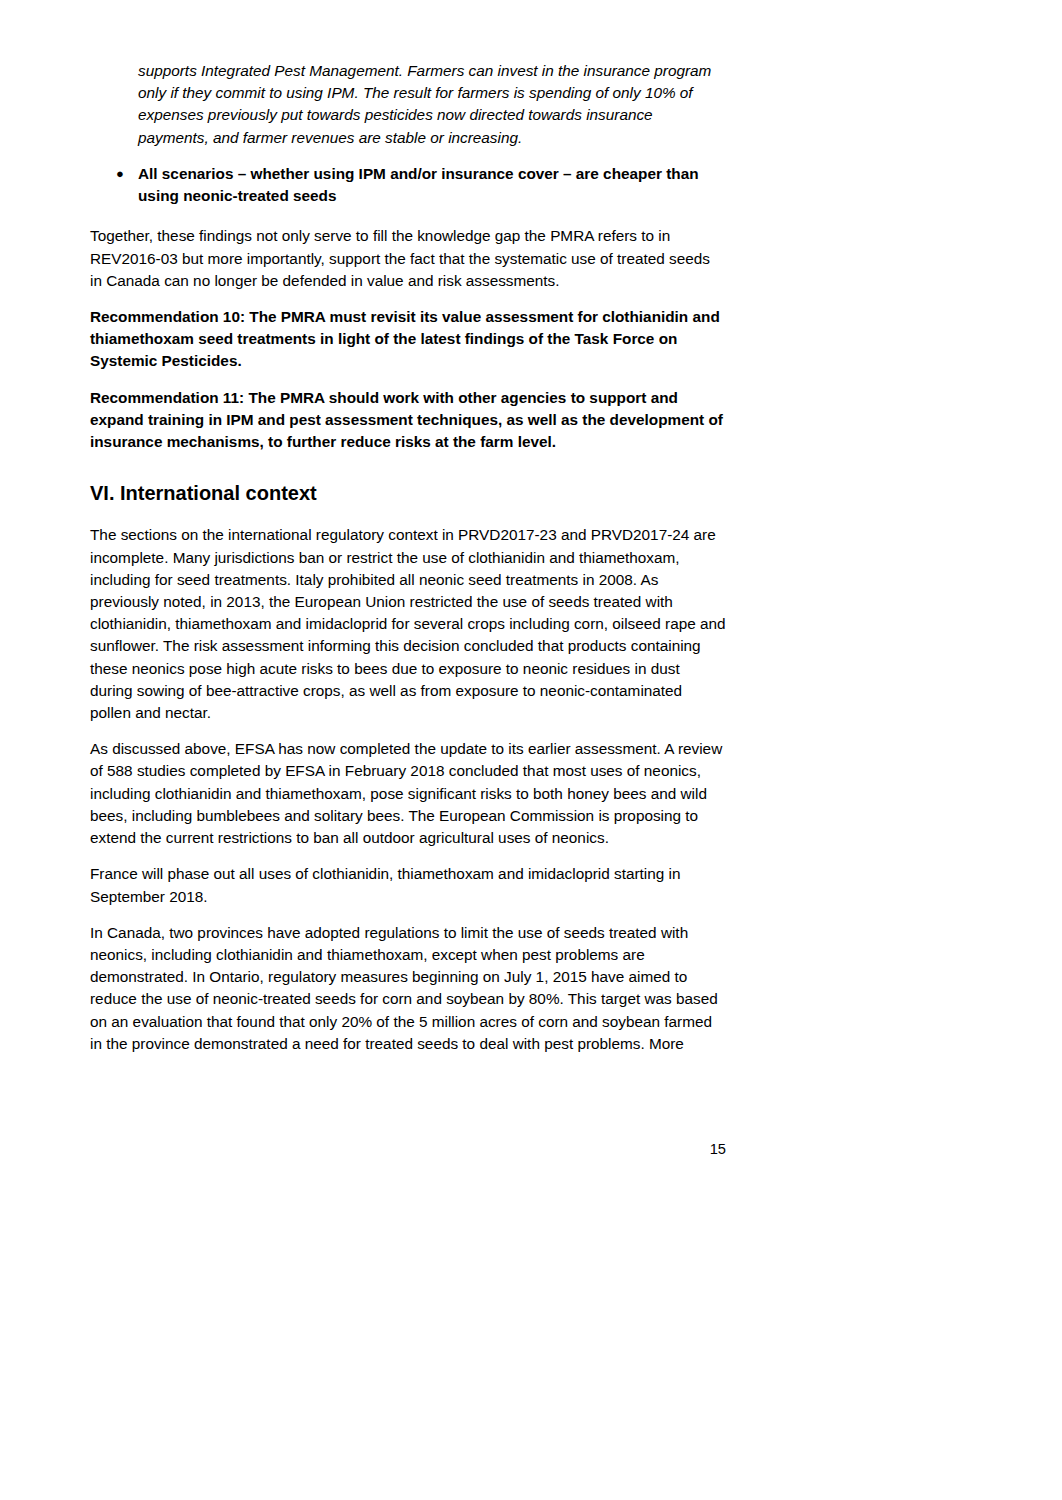supports Integrated Pest Management. Farmers can invest in the insurance program only if they commit to using IPM. The result for farmers is spending of only 10% of expenses previously put towards pesticides now directed towards insurance payments, and farmer revenues are stable or increasing.
All scenarios – whether using IPM and/or insurance cover – are cheaper than using neonic-treated seeds
Together, these findings not only serve to fill the knowledge gap the PMRA refers to in REV2016-03 but more importantly, support the fact that the systematic use of treated seeds in Canada can no longer be defended in value and risk assessments.
Recommendation 10: The PMRA must revisit its value assessment for clothianidin and thiamethoxam seed treatments in light of the latest findings of the Task Force on Systemic Pesticides.
Recommendation 11: The PMRA should work with other agencies to support and expand training in IPM and pest assessment techniques, as well as the development of insurance mechanisms, to further reduce risks at the farm level.
VI. International context
The sections on the international regulatory context in PRVD2017-23 and PRVD2017-24 are incomplete. Many jurisdictions ban or restrict the use of clothianidin and thiamethoxam, including for seed treatments. Italy prohibited all neonic seed treatments in 2008. As previously noted, in 2013, the European Union restricted the use of seeds treated with clothianidin, thiamethoxam and imidacloprid for several crops including corn, oilseed rape and sunflower. The risk assessment informing this decision concluded that products containing these neonics pose high acute risks to bees due to exposure to neonic residues in dust during sowing of bee-attractive crops, as well as from exposure to neonic-contaminated pollen and nectar.
As discussed above, EFSA has now completed the update to its earlier assessment. A review of 588 studies completed by EFSA in February 2018 concluded that most uses of neonics, including clothianidin and thiamethoxam, pose significant risks to both honey bees and wild bees, including bumblebees and solitary bees. The European Commission is proposing to extend the current restrictions to ban all outdoor agricultural uses of neonics.
France will phase out all uses of clothianidin, thiamethoxam and imidacloprid starting in September 2018.
In Canada, two provinces have adopted regulations to limit the use of seeds treated with neonics, including clothianidin and thiamethoxam, except when pest problems are demonstrated. In Ontario, regulatory measures beginning on July 1, 2015 have aimed to reduce the use of neonic-treated seeds for corn and soybean by 80%. This target was based on an evaluation that found that only 20% of the 5 million acres of corn and soybean farmed in the province demonstrated a need for treated seeds to deal with pest problems. More
15